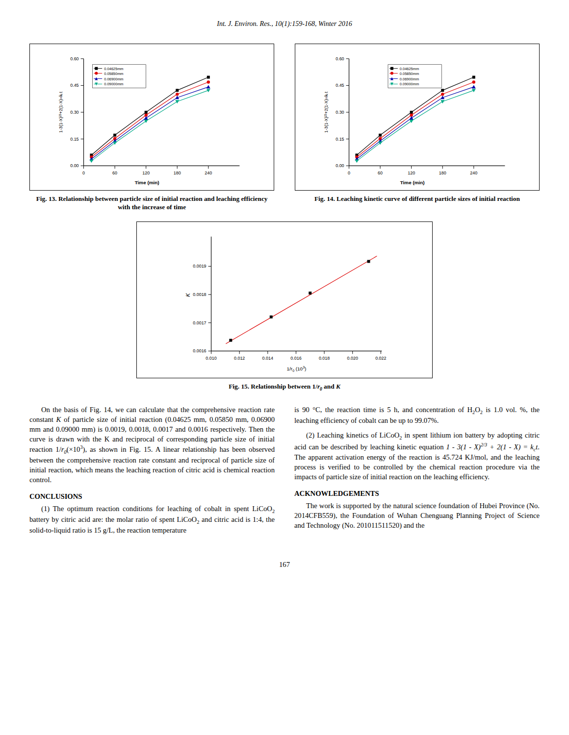Int. J. Environ. Res., 10(1):159-168, Winter 2016
0.00 0.15 0.30 0.45 0.60 0 60 120 180 240 Time (min) 1-3(1-X)²³+2(1-X)=kₜt 0.04625mm 0.05850mm 0.06900mm 0.09000mm
Fig. 13. Relationship between particle size of initial reaction and leaching efficiency with the increase of time
0.00 0.15 0.30 0.45 0.60 0 60 120 180 240 Time (min) 1-3(1-X)²³+2(1-X)=kₜt 0.04625mm 0.05850mm 0.06900mm 0.09000mm
Fig. 14. Leaching kinetic curve of different particle sizes of initial reaction
0.0016 0.0017 0.0018 0.0019 0.010 0.012 0.014 0.016 0.018 0.020 0.022 1/r0 (103) K
Fig. 15. Relationship between 1/r0 and K
On the basis of Fig. 14, we can calculate that the comprehensive reaction rate constant K of particle size of initial reaction (0.04625 mm, 0.05850 mm, 0.06900 mm and 0.09000 mm) is 0.0019, 0.0018, 0.0017 and 0.0016 respectively. Then the curve is drawn with the K and reciprocal of corresponding particle size of initial reaction 1/r0(×103), as shown in Fig. 15. A linear relationship has been observed between the comprehensive reaction rate constant and reciprocal of particle size of initial reaction, which means the leaching reaction of citric acid is chemical reaction control.
CONCLUSIONS
(1) The optimum reaction conditions for leaching of cobalt in spent LiCoO2 battery by citric acid are: the molar ratio of spent LiCoO2 and citric acid is 1:4, the solid-to-liquid ratio is 15 g/L, the reaction temperature
is 90 °C, the reaction time is 5 h, and concentration of H2O2 is 1.0 vol. %, the leaching efficiency of cobalt can be up to 99.07%.
(2) Leaching kinetics of LiCoO2 in spent lithium ion battery by adopting citric acid can be described by leaching kinetic equation 1 - 3(1 - X)2/3 + 2(1 - X) = kct. The apparent activation energy of the reaction is 45.724 KJ/mol, and the leaching process is verified to be controlled by the chemical reaction procedure via the impacts of particle size of initial reaction on the leaching efficiency.
ACKNOWLEDGEMENTS
The work is supported by the natural science foundation of Hubei Province (No. 2014CFB559), the Foundation of Wuhan Chenguang Planning Project of Science and Technology (No. 201011511520) and the
167